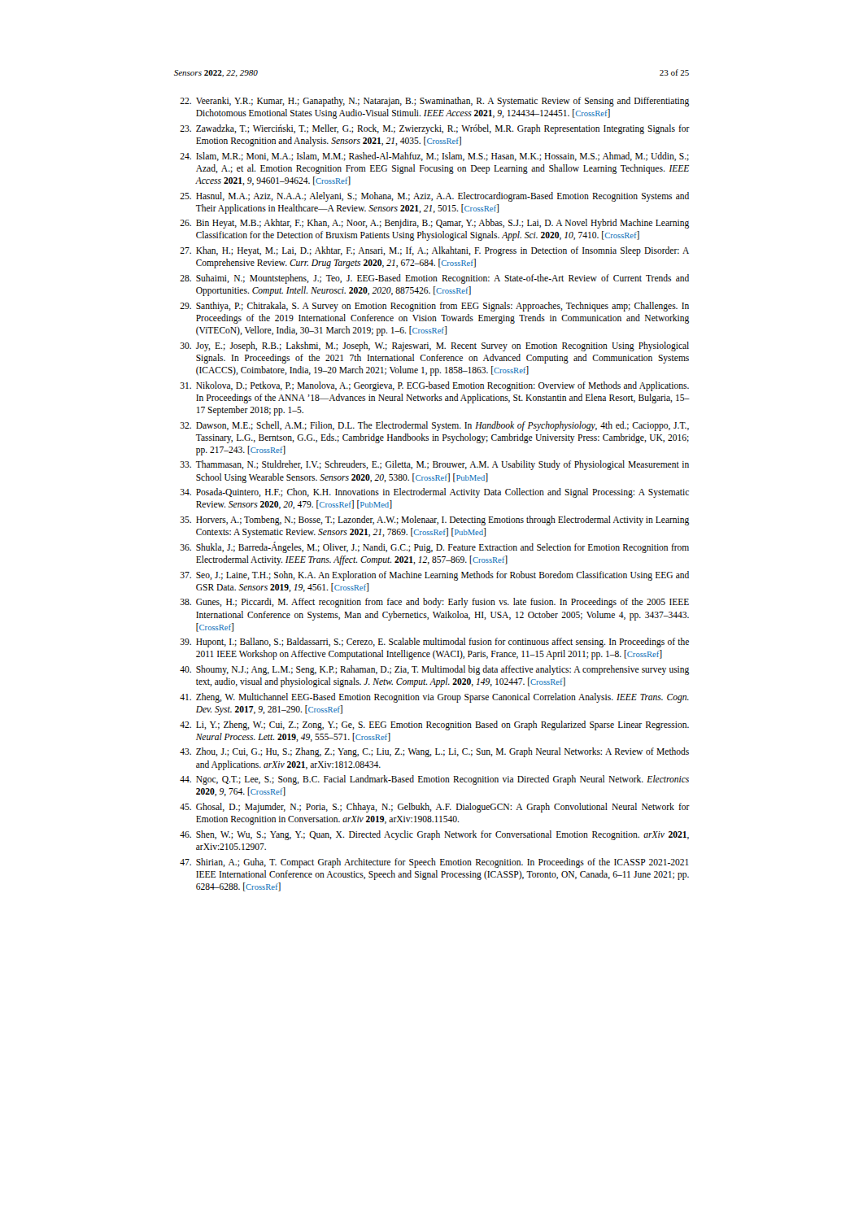Sensors 2022, 22, 2980
23 of 25
Veeranki, Y.R.; Kumar, H.; Ganapathy, N.; Natarajan, B.; Swaminathan, R. A Systematic Review of Sensing and Differentiating Dichotomous Emotional States Using Audio-Visual Stimuli. IEEE Access 2021, 9, 124434–124451. [CrossRef]
Zawadzka, T.; Wierciński, T.; Meller, G.; Rock, M.; Zwierzycki, R.; Wróbel, M.R. Graph Representation Integrating Signals for Emotion Recognition and Analysis. Sensors 2021, 21, 4035. [CrossRef]
Islam, M.R.; Moni, M.A.; Islam, M.M.; Rashed-Al-Mahfuz, M.; Islam, M.S.; Hasan, M.K.; Hossain, M.S.; Ahmad, M.; Uddin, S.; Azad, A.; et al. Emotion Recognition From EEG Signal Focusing on Deep Learning and Shallow Learning Techniques. IEEE Access 2021, 9, 94601–94624. [CrossRef]
Hasnul, M.A.; Aziz, N.A.A.; Alelyani, S.; Mohana, M.; Aziz, A.A. Electrocardiogram-Based Emotion Recognition Systems and Their Applications in Healthcare—A Review. Sensors 2021, 21, 5015. [CrossRef]
Bin Heyat, M.B.; Akhtar, F.; Khan, A.; Noor, A.; Benjdira, B.; Qamar, Y.; Abbas, S.J.; Lai, D. A Novel Hybrid Machine Learning Classification for the Detection of Bruxism Patients Using Physiological Signals. Appl. Sci. 2020, 10, 7410. [CrossRef]
Khan, H.; Heyat, M.; Lai, D.; Akhtar, F.; Ansari, M.; If, A.; Alkahtani, F. Progress in Detection of Insomnia Sleep Disorder: A Comprehensive Review. Curr. Drug Targets 2020, 21, 672–684. [CrossRef]
Suhaimi, N.; Mountstephens, J.; Teo, J. EEG-Based Emotion Recognition: A State-of-the-Art Review of Current Trends and Opportunities. Comput. Intell. Neurosci. 2020, 2020, 8875426. [CrossRef]
Santhiya, P.; Chitrakala, S. A Survey on Emotion Recognition from EEG Signals: Approaches, Techniques amp; Challenges. In Proceedings of the 2019 International Conference on Vision Towards Emerging Trends in Communication and Networking (ViTECoN), Vellore, India, 30–31 March 2019; pp. 1–6. [CrossRef]
Joy, E.; Joseph, R.B.; Lakshmi, M.; Joseph, W.; Rajeswari, M. Recent Survey on Emotion Recognition Using Physiological Signals. In Proceedings of the 2021 7th International Conference on Advanced Computing and Communication Systems (ICACCS), Coimbatore, India, 19–20 March 2021; Volume 1, pp. 1858–1863. [CrossRef]
Nikolova, D.; Petkova, P.; Manolova, A.; Georgieva, P. ECG-based Emotion Recognition: Overview of Methods and Applications. In Proceedings of the ANNA ’18—Advances in Neural Networks and Applications, St. Konstantin and Elena Resort, Bulgaria, 15–17 September 2018; pp. 1–5.
Dawson, M.E.; Schell, A.M.; Filion, D.L. The Electrodermal System. In Handbook of Psychophysiology, 4th ed.; Cacioppo, J.T., Tassinary, L.G., Berntson, G.G., Eds.; Cambridge Handbooks in Psychology; Cambridge University Press: Cambridge, UK, 2016; pp. 217–243. [CrossRef]
Thammasan, N.; Stuldreher, I.V.; Schreuders, E.; Giletta, M.; Brouwer, A.M. A Usability Study of Physiological Measurement in School Using Wearable Sensors. Sensors 2020, 20, 5380. [CrossRef] [PubMed]
Posada-Quintero, H.F.; Chon, K.H. Innovations in Electrodermal Activity Data Collection and Signal Processing: A Systematic Review. Sensors 2020, 20, 479. [CrossRef] [PubMed]
Horvers, A.; Tombeng, N.; Bosse, T.; Lazonder, A.W.; Molenaar, I. Detecting Emotions through Electrodermal Activity in Learning Contexts: A Systematic Review. Sensors 2021, 21, 7869. [CrossRef] [PubMed]
Shukla, J.; Barreda-Ángeles, M.; Oliver, J.; Nandi, G.C.; Puig, D. Feature Extraction and Selection for Emotion Recognition from Electrodermal Activity. IEEE Trans. Affect. Comput. 2021, 12, 857–869. [CrossRef]
Seo, J.; Laine, T.H.; Sohn, K.A. An Exploration of Machine Learning Methods for Robust Boredom Classification Using EEG and GSR Data. Sensors 2019, 19, 4561. [CrossRef]
Gunes, H.; Piccardi, M. Affect recognition from face and body: Early fusion vs. late fusion. In Proceedings of the 2005 IEEE International Conference on Systems, Man and Cybernetics, Waikoloa, HI, USA, 12 October 2005; Volume 4, pp. 3437–3443. [CrossRef]
Hupont, I.; Ballano, S.; Baldassarri, S.; Cerezo, E. Scalable multimodal fusion for continuous affect sensing. In Proceedings of the 2011 IEEE Workshop on Affective Computational Intelligence (WACI), Paris, France, 11–15 April 2011; pp. 1–8. [CrossRef]
Shoumy, N.J.; Ang, L.M.; Seng, K.P.; Rahaman, D.; Zia, T. Multimodal big data affective analytics: A comprehensive survey using text, audio, visual and physiological signals. J. Netw. Comput. Appl. 2020, 149, 102447. [CrossRef]
Zheng, W. Multichannel EEG-Based Emotion Recognition via Group Sparse Canonical Correlation Analysis. IEEE Trans. Cogn. Dev. Syst. 2017, 9, 281–290. [CrossRef]
Li, Y.; Zheng, W.; Cui, Z.; Zong, Y.; Ge, S. EEG Emotion Recognition Based on Graph Regularized Sparse Linear Regression. Neural Process. Lett. 2019, 49, 555–571. [CrossRef]
Zhou, J.; Cui, G.; Hu, S.; Zhang, Z.; Yang, C.; Liu, Z.; Wang, L.; Li, C.; Sun, M. Graph Neural Networks: A Review of Methods and Applications. arXiv 2021, arXiv:1812.08434.
Ngoc, Q.T.; Lee, S.; Song, B.C. Facial Landmark-Based Emotion Recognition via Directed Graph Neural Network. Electronics 2020, 9, 764. [CrossRef]
Ghosal, D.; Majumder, N.; Poria, S.; Chhaya, N.; Gelbukh, A.F. DialogueGCN: A Graph Convolutional Neural Network for Emotion Recognition in Conversation. arXiv 2019, arXiv:1908.11540.
Shen, W.; Wu, S.; Yang, Y.; Quan, X. Directed Acyclic Graph Network for Conversational Emotion Recognition. arXiv 2021, arXiv:2105.12907.
Shirian, A.; Guha, T. Compact Graph Architecture for Speech Emotion Recognition. In Proceedings of the ICASSP 2021-2021 IEEE International Conference on Acoustics, Speech and Signal Processing (ICASSP), Toronto, ON, Canada, 6–11 June 2021; pp. 6284–6288. [CrossRef]